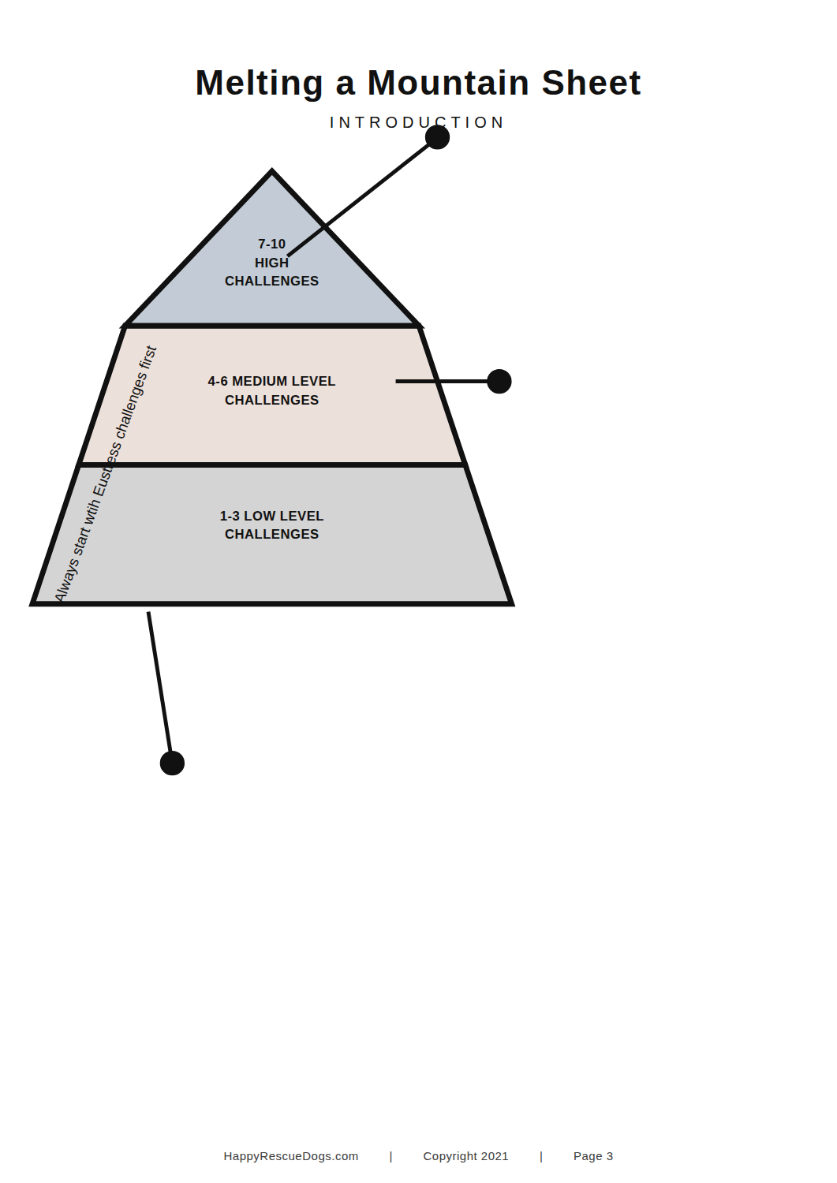Melting a Mountain Sheet
INTRODUCTION
7-10 HIGH CHALLENGES 4-6 MEDIUM LEVEL CHALLENGES 1-3 LOW LEVEL CHALLENGES Always start wtih Eustress challenges first
HappyRescueDogs.com | Copyright 2021 | Page 3